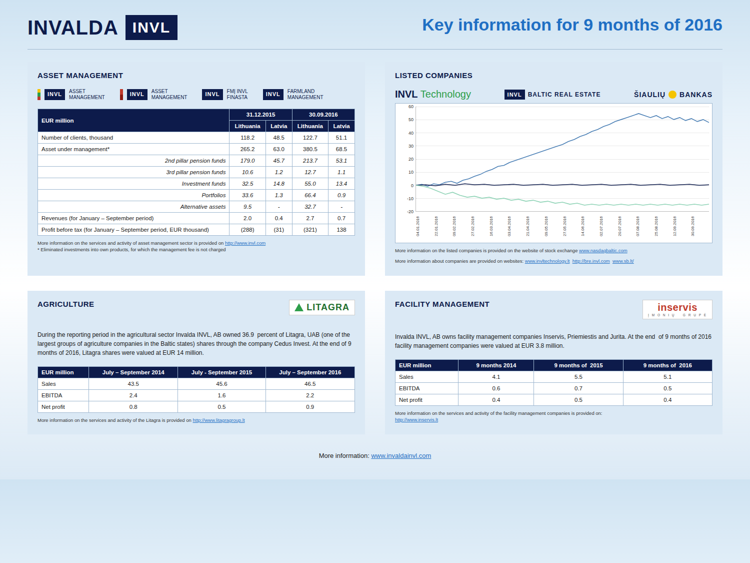INVALDA
INVL
Key information for 9 months of 2016
ASSET MANAGEMENT
INVL ASSET
MANAGEMENT
INVL ASSET
MANAGEMENT
INVL FMĮ INVL
FINASTA
INVL FARMLAND
MANAGEMENT
| EUR million | 31.12.2015 | 30.09.2016 |
| --- | --- | --- |
| Lithuania | Latvia | Lithuania | Latvia |
| Number of clients, thousand | 118.2 | 48.5 | 122.7 | 51.1 |
| Asset under management* | 265.2 | 63.0 | 380.5 | 68.5 |
| 2nd pillar pension funds | 179.0 | 45.7 | 213.7 | 53.1 |
| 3rd pillar pension funds | 10.6 | 1.2 | 12.7 | 1.1 |
| Investment funds | 32.5 | 14.8 | 55.0 | 13.4 |
| Portfolios | 33.6 | 1.3 | 66.4 | 0.9 |
| Alternative assets | 9.5 | - | 32.7 | - |
| Revenues (for January – September period) | 2.0 | 0.4 | 2.7 | 0.7 |
| Profit before tax (for January – September period, EUR thousand) | (288) | (31) | (321) | 138 |
More information on the services and activity of asset management sector is provided on http://www.invl.com
* Eliminated investments into own products, for which the management fee is not charged
LISTED COMPANIES
INVL Technology
INVL BALTIC REAL ESTATE
ŠIAULIŲ BANKAS
60 50 40 30 20 10 0 -10 -20
04.01.2016
22.01.2016
09.02.2016
27.02.2016
16.03.2016
03.04.2016
21.04.2016
09.05.2016
27.05.2016
14.06.2016
02.07.2016
20.07.2016
07.08.2016
25.08.2016
12.09.2016
30.09.2016
More information on the listed companies is provided on the website of stock exchange www.nasdaqbaltic.com
More information about companies are provided on websites: www.invltechnology.lt http://bre.invl.com www.sb.lt/
AGRICULTURE
LITAGRA
During the reporting period in the agricultural sector Invalda INVL, AB owned 36.9 percent of Litagra, UAB (one of the largest groups of agriculture companies in the Baltic states) shares through the company Cedus Invest. At the end of 9 months of 2016, Litagra shares were valued at EUR 14 million.
| EUR million | July – September 2014 | July - September 2015 | July – September 2016 |
| --- | --- | --- | --- |
| Sales | 43.5 | 45.6 | 46.5 |
| EBITDA | 2.4 | 1.6 | 2.2 |
| Net profit | 0.8 | 0.5 | 0.9 |
More information on the services and activity of the Litagra is provided on http://www.litagragroup.lt
FACILITY MANAGEMENT
inservis
Į M O N I Ų G R U P Ė
Invalda INVL, AB owns facility management companies Inservis, Priemiestis and Jurita. At the end of 9 months of 2016 facility management companies were valued at EUR 3.8 million.
| EUR million | 9 months 2014 | 9 months of 2015 | 9 months of 2016 |
| --- | --- | --- | --- |
| Sales | 4.1 | 5.5 | 5.1 |
| EBITDA | 0.6 | 0.7 | 0.5 |
| Net profit | 0.4 | 0.5 | 0.4 |
More information on the services and activity of the facility management companies is provided on:
http://www.inservis.lt
More information: www.invaldainvl.com